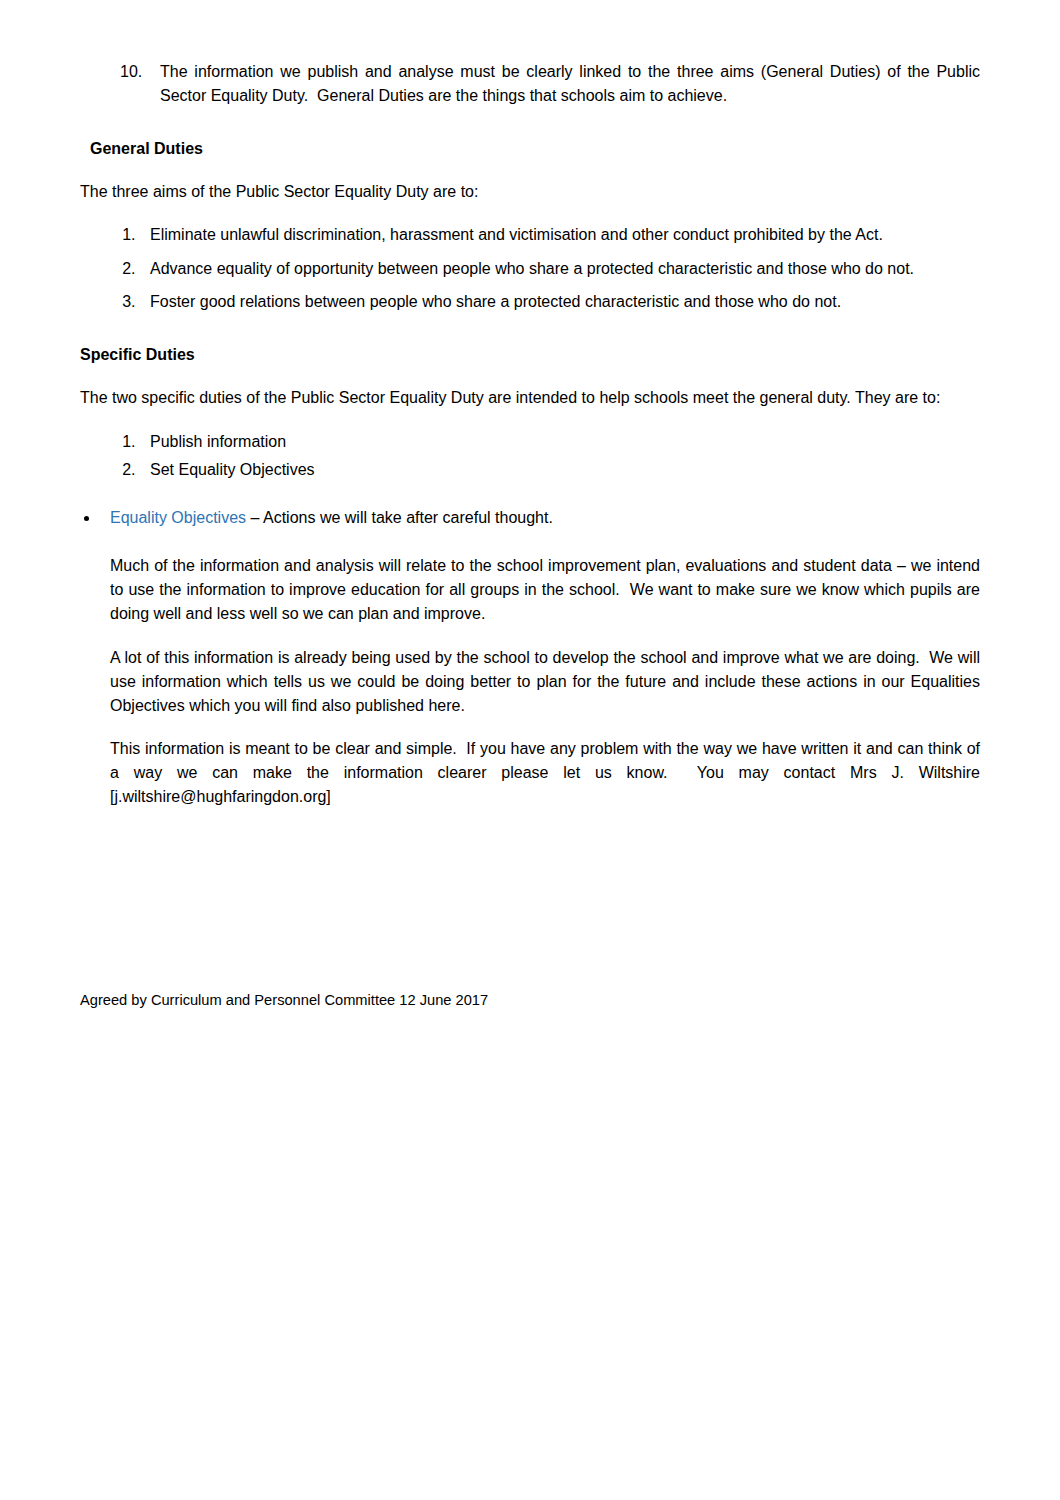10.
The information we publish and analyse must be clearly linked to the three aims (General Duties) of the Public Sector Equality Duty. General Duties are the things that schools aim to achieve.
General Duties
The three aims of the Public Sector Equality Duty are to:
Eliminate unlawful discrimination, harassment and victimisation and other conduct prohibited by the Act.
Advance equality of opportunity between people who share a protected characteristic and those who do not.
Foster good relations between people who share a protected characteristic and those who do not.
Specific Duties
The two specific duties of the Public Sector Equality Duty are intended to help schools meet the general duty. They are to:
Publish information
Set Equality Objectives
Equality Objectives – Actions we will take after careful thought.
Much of the information and analysis will relate to the school improvement plan, evaluations and student data – we intend to use the information to improve education for all groups in the school. We want to make sure we know which pupils are doing well and less well so we can plan and improve.
A lot of this information is already being used by the school to develop the school and improve what we are doing. We will use information which tells us we could be doing better to plan for the future and include these actions in our Equalities Objectives which you will find also published here.
This information is meant to be clear and simple. If you have any problem with the way we have written it and can think of a way we can make the information clearer please let us know. You may contact Mrs J. Wiltshire [j.wiltshire@hughfaringdon.org]
Agreed by Curriculum and Personnel Committee 12 June 2017